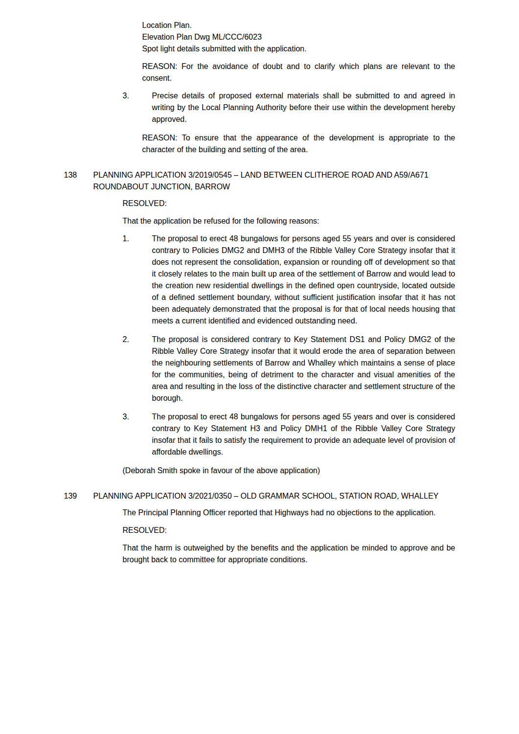Location Plan.
Elevation Plan Dwg ML/CCC/6023
Spot light details submitted with the application.
REASON: For the avoidance of doubt and to clarify which plans are relevant to the consent.
3.
Precise details of proposed external materials shall be submitted to and agreed in writing by the Local Planning Authority before their use within the development hereby approved.
REASON: To ensure that the appearance of the development is appropriate to the character of the building and setting of the area.
138
PLANNING APPLICATION 3/2019/0545 – LAND BETWEEN CLITHEROE ROAD AND A59/A671 ROUNDABOUT JUNCTION, BARROW
RESOLVED:
That the application be refused for the following reasons:
1.
The proposal to erect 48 bungalows for persons aged 55 years and over is considered contrary to Policies DMG2 and DMH3 of the Ribble Valley Core Strategy insofar that it does not represent the consolidation, expansion or rounding off of development so that it closely relates to the main built up area of the settlement of Barrow and would lead to the creation new residential dwellings in the defined open countryside, located outside of a defined settlement boundary, without sufficient justification insofar that it has not been adequately demonstrated that the proposal is for that of local needs housing that meets a current identified and evidenced outstanding need.
2.
The proposal is considered contrary to Key Statement DS1 and Policy DMG2 of the Ribble Valley Core Strategy insofar that it would erode the area of separation between the neighbouring settlements of Barrow and Whalley which maintains a sense of place for the communities, being of detriment to the character and visual amenities of the area and resulting in the loss of the distinctive character and settlement structure of the borough.
3.
The proposal to erect 48 bungalows for persons aged 55 years and over is considered contrary to Key Statement H3 and Policy DMH1 of the Ribble Valley Core Strategy insofar that it fails to satisfy the requirement to provide an adequate level of provision of affordable dwellings.
(Deborah Smith spoke in favour of the above application)
139
PLANNING APPLICATION 3/2021/0350 – OLD GRAMMAR SCHOOL, STATION ROAD, WHALLEY
The Principal Planning Officer reported that Highways had no objections to the application.
RESOLVED:
That the harm is outweighed by the benefits and the application be minded to approve and be brought back to committee for appropriate conditions.